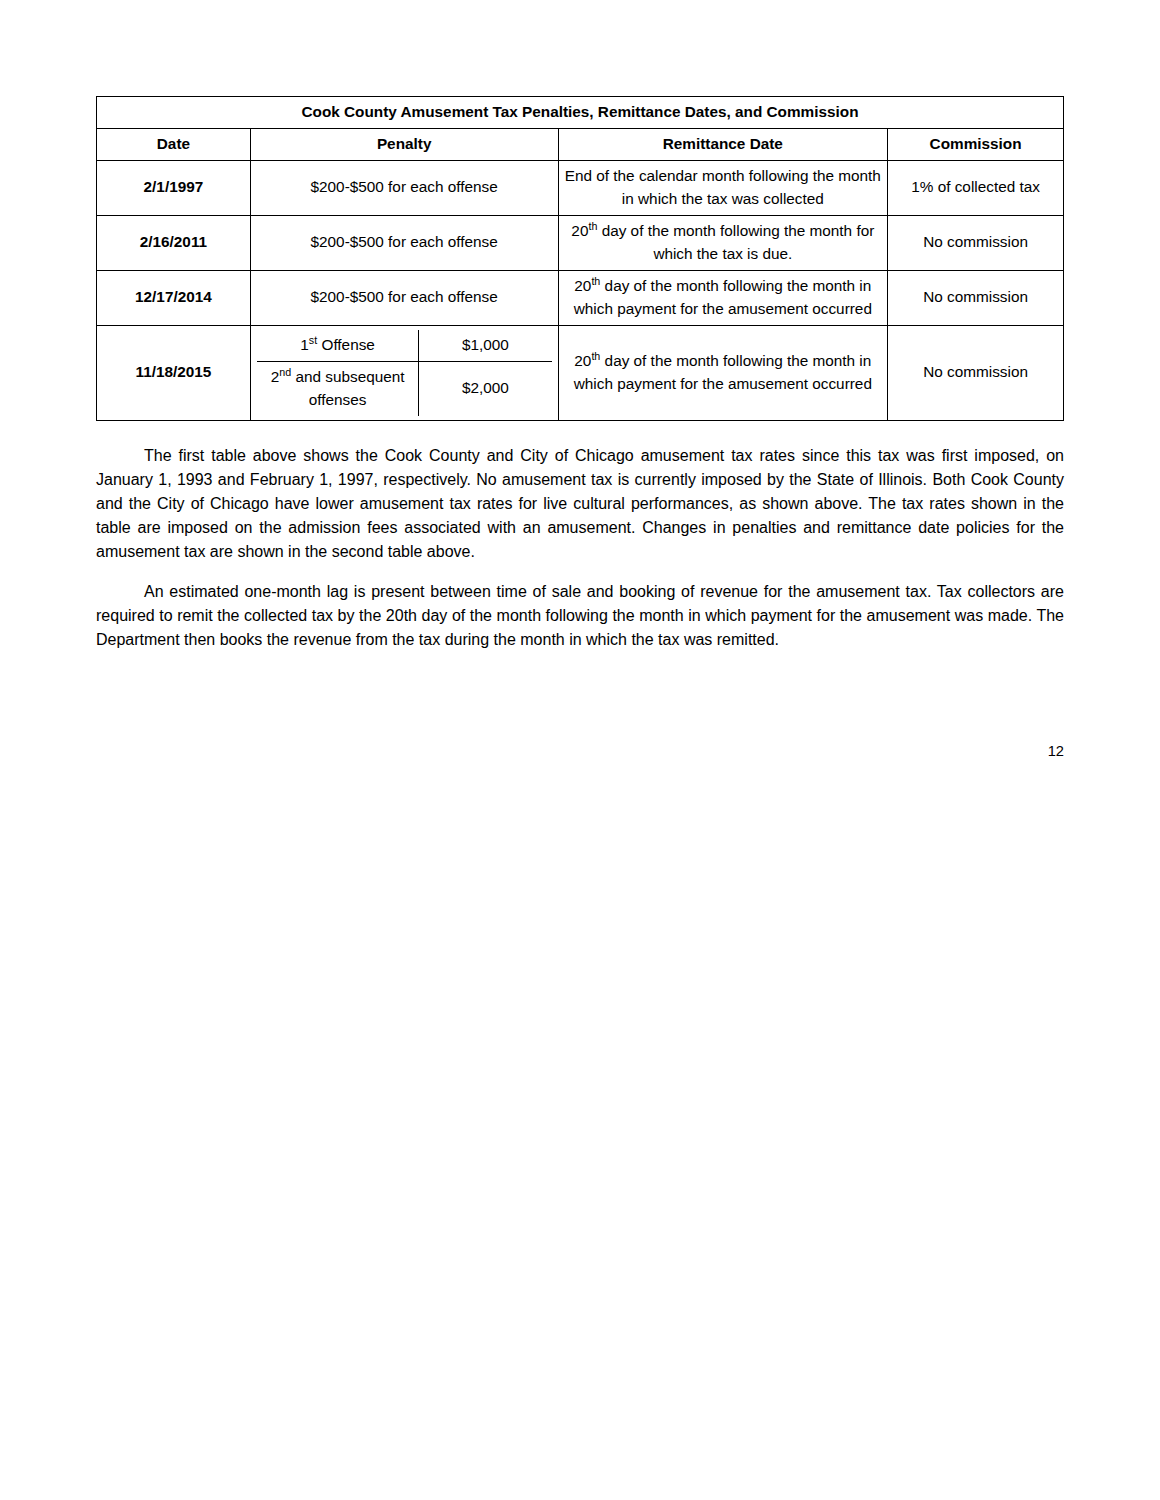Cook County Amusement Tax Penalties, Remittance Dates, and Commission
| Date | Penalty | Remittance Date | Commission |
| --- | --- | --- | --- |
| 2/1/1997 | $200-$500 for each offense | End of the calendar month following the month in which the tax was collected | 1% of collected tax |
| 2/16/2011 | $200-$500 for each offense | 20 th day of the month following the month for which the tax is due. | No commission |
| 12/17/2014 | $200-$500 for each offense | 20 th day of the month following the month in which payment for the amusement occurred | No commission |
| 11/18/2015 | / 1 st Offense / $1,000 / / 2 nd and subsequent offenses / $2,000 / | 20 th day of the month following the month in which payment for the amusement occurred | No commission |
The first table above shows the Cook County and City of Chicago amusement tax rates since this tax was first imposed, on January 1, 1993 and February 1, 1997, respectively. No amusement tax is currently imposed by the State of Illinois. Both Cook County and the City of Chicago have lower amusement tax rates for live cultural performances, as shown above. The tax rates shown in the table are imposed on the admission fees associated with an amusement. Changes in penalties and remittance date policies for the amusement tax are shown in the second table above.
An estimated one-month lag is present between time of sale and booking of revenue for the amusement tax. Tax collectors are required to remit the collected tax by the 20th day of the month following the month in which payment for the amusement was made. The Department then books the revenue from the tax during the month in which the tax was remitted.
12